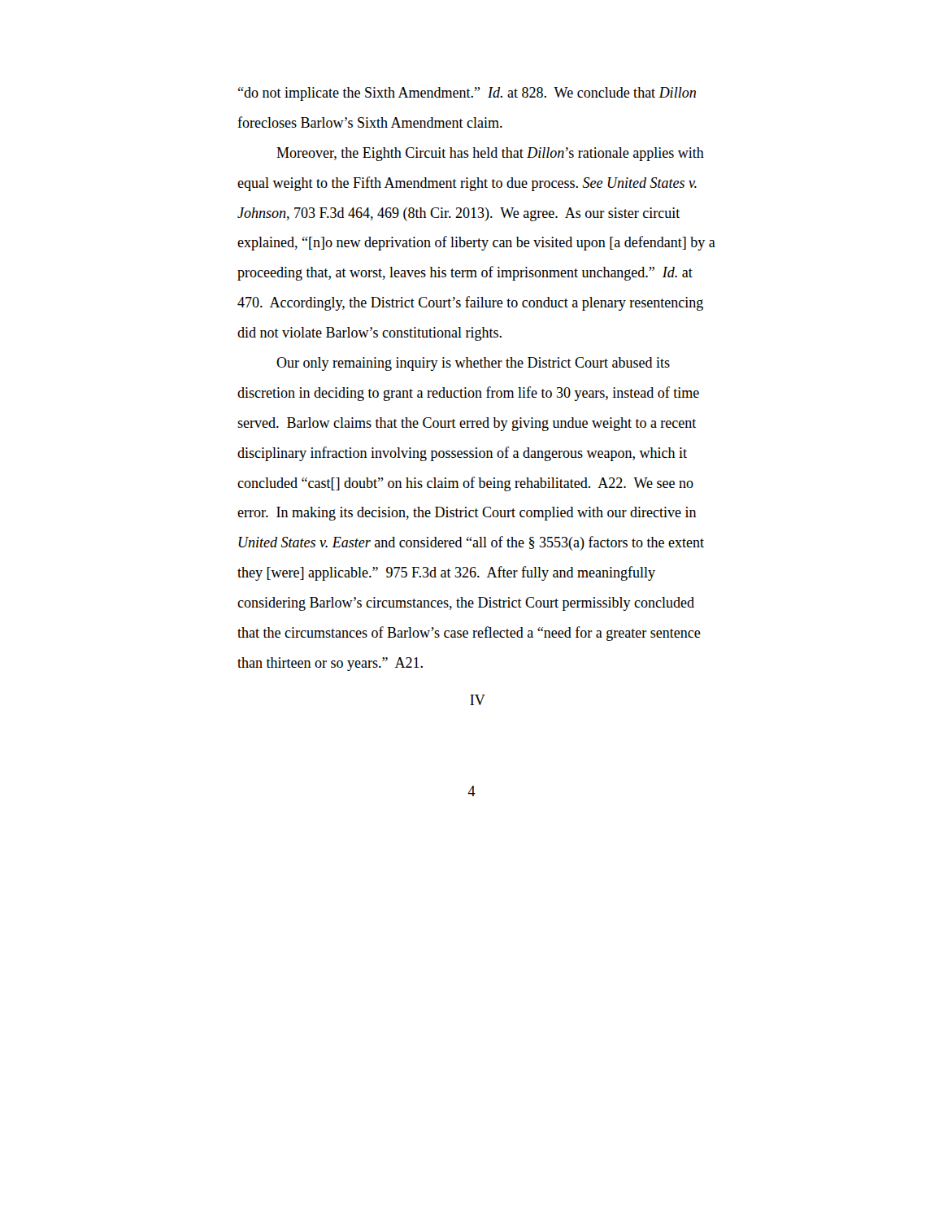“do not implicate the Sixth Amendment.” Id. at 828. We conclude that Dillon forecloses Barlow’s Sixth Amendment claim.
Moreover, the Eighth Circuit has held that Dillon’s rationale applies with equal weight to the Fifth Amendment right to due process. See United States v. Johnson, 703 F.3d 464, 469 (8th Cir. 2013). We agree. As our sister circuit explained, “[n]o new deprivation of liberty can be visited upon [a defendant] by a proceeding that, at worst, leaves his term of imprisonment unchanged.” Id. at 470. Accordingly, the District Court’s failure to conduct a plenary resentencing did not violate Barlow’s constitutional rights.
Our only remaining inquiry is whether the District Court abused its discretion in deciding to grant a reduction from life to 30 years, instead of time served. Barlow claims that the Court erred by giving undue weight to a recent disciplinary infraction involving possession of a dangerous weapon, which it concluded “cast[] doubt” on his claim of being rehabilitated. A22. We see no error. In making its decision, the District Court complied with our directive in United States v. Easter and considered “all of the § 3553(a) factors to the extent they [were] applicable.” 975 F.3d at 326. After fully and meaningfully considering Barlow’s circumstances, the District Court permissibly concluded that the circumstances of Barlow’s case reflected a “need for a greater sentence than thirteen or so years.” A21.
IV
4